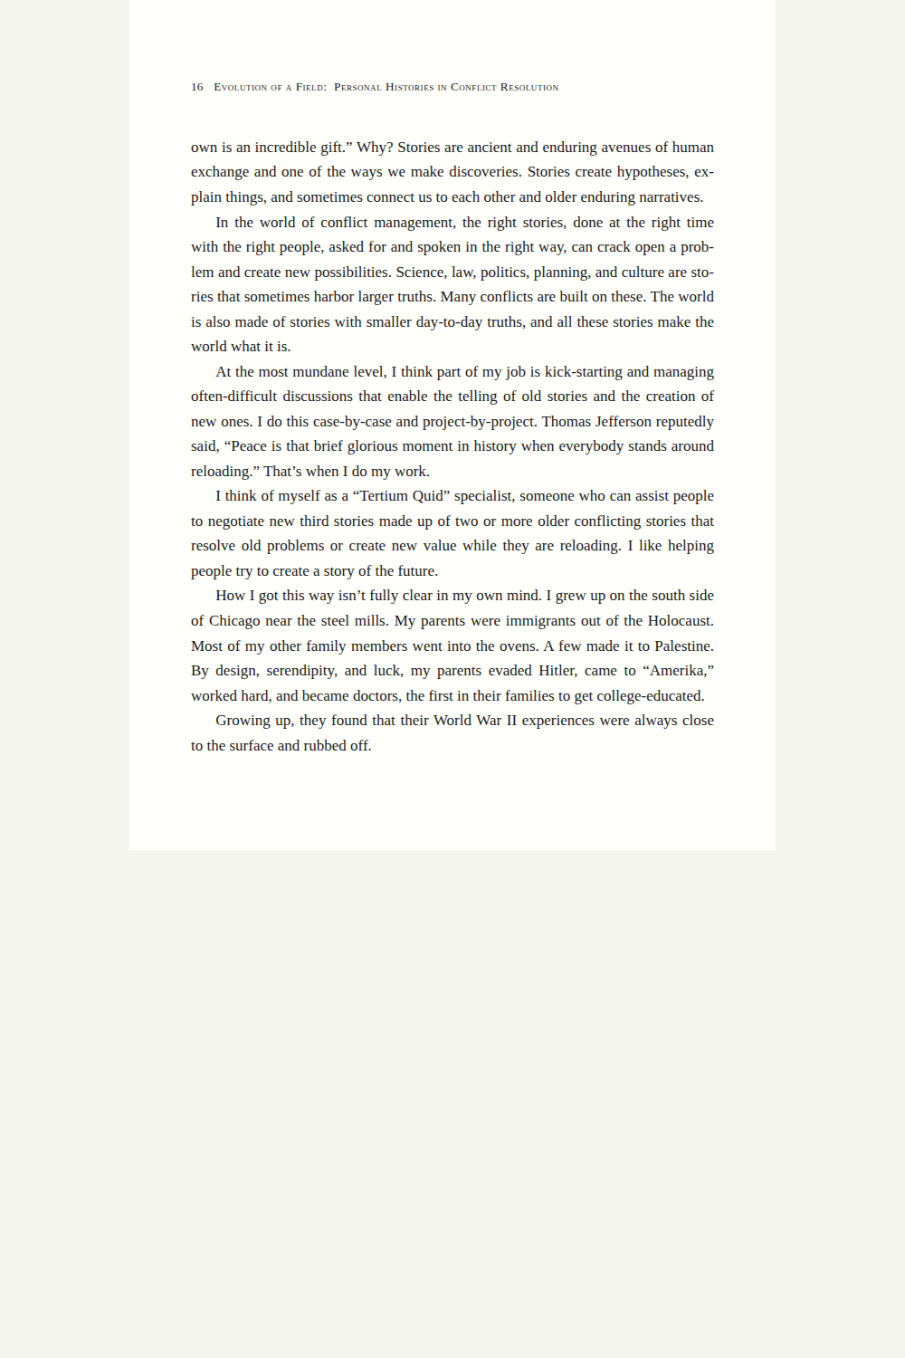16 Evolution of a Field: Personal Histories in Conflict Resolution
own is an incredible gift.” Why? Stories are ancient and enduring avenues of human exchange and one of the ways we make discoveries. Stories create hypotheses, explain things, and sometimes connect us to each other and older enduring narratives.
In the world of conflict management, the right stories, done at the right time with the right people, asked for and spoken in the right way, can crack open a problem and create new possibilities. Science, law, politics, planning, and culture are stories that sometimes harbor larger truths. Many conflicts are built on these. The world is also made of stories with smaller day-to-day truths, and all these stories make the world what it is.
At the most mundane level, I think part of my job is kick-starting and managing often-difficult discussions that enable the telling of old stories and the creation of new ones. I do this case-by-case and project-by-project. Thomas Jefferson reputedly said, “Peace is that brief glorious moment in history when everybody stands around reloading.” That’s when I do my work.
I think of myself as a “Tertium Quid” specialist, someone who can assist people to negotiate new third stories made up of two or more older conflicting stories that resolve old problems or create new value while they are reloading. I like helping people try to create a story of the future.
How I got this way isn’t fully clear in my own mind. I grew up on the south side of Chicago near the steel mills. My parents were immigrants out of the Holocaust. Most of my other family members went into the ovens. A few made it to Palestine. By design, serendipity, and luck, my parents evaded Hitler, came to “Amerika,” worked hard, and became doctors, the first in their families to get college-educated.
Growing up, they found that their World War II experiences were always close to the surface and rubbed off.